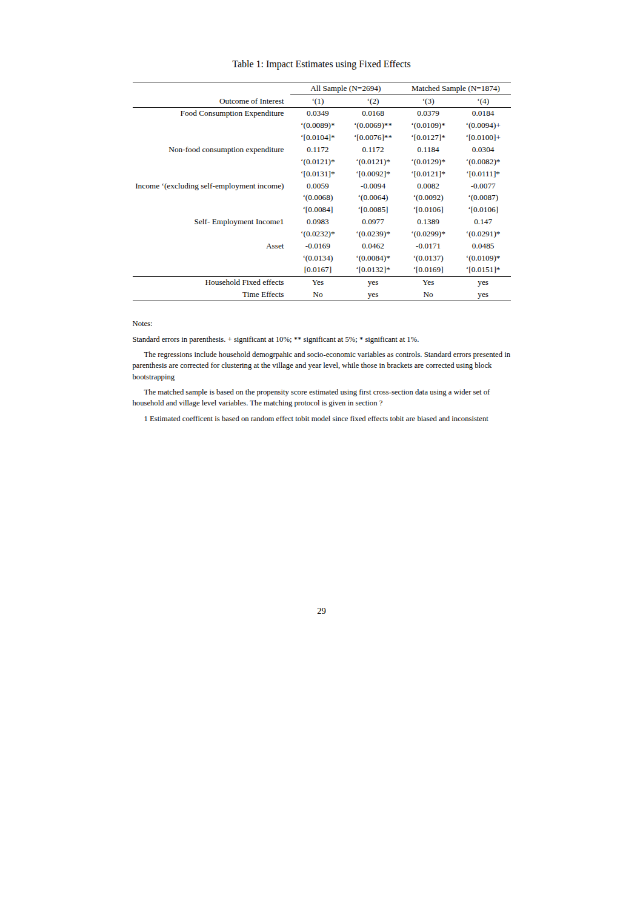Table 1: Impact Estimates using Fixed Effects
| | All Sample (N=2694) | Matched Sample (N=1874) |
| Outcome of Interest | ‘(1) | ‘(2) | ‘(3) | ‘(4) |
| Food Consumption Expenditure | 0.0349 | 0.0168 | 0.0379 | 0.0184 |
| | ‘(0.0089)* | ‘(0.0069)** | ‘(0.0109)* | ‘(0.0094)+ |
| | ‘[0.0104]* | ‘[0.0076]** | ‘[0.0127]* | ‘[0.0100]+ |
| Non-food consumption expenditure | 0.1172 | 0.1172 | 0.1184 | 0.0304 |
| | ‘(0.0121)* | ‘(0.0121)* | ‘(0.0129)* | ‘(0.0082)* |
| | ‘[0.0131]* | ‘[0.0092]* | ‘[0.0121]* | ‘[0.0111]* |
| Income ‘(excluding self-employment income) | 0.0059 | -0.0094 | 0.0082 | -0.0077 |
| | ‘(0.0068) | ‘(0.0064) | ‘(0.0092) | ‘(0.0087) |
| | ‘[0.0084] | ‘[0.0085] | ‘[0.0106] | ‘[0.0106] |
| Self- Employment Income1 | 0.0983 | 0.0977 | 0.1389 | 0.147 |
| | ‘(0.0232)* | ‘(0.0239)* | ‘(0.0299)* | ‘(0.0291)* |
| Asset | -0.0169 | 0.0462 | -0.0171 | 0.0485 |
| | ‘(0.0134) | ‘(0.0084)* | ‘(0.0137) | ‘(0.0109)* |
| | [0.0167] | ‘[0.0132]* | ‘[0.0169] | ‘[0.0151]* |
| Household Fixed effects | Yes | yes | Yes | yes |
| Time Effects | No | yes | No | yes |
Notes:
Standard errors in parenthesis. + significant at 10%; ** significant at 5%; * significant at 1%.
The regressions include household demogrpahic and socio-economic variables as controls. Standard errors presented in parenthesis are corrected for clustering at the village and year level, while those in brackets are corrected using block bootstrapping
The matched sample is based on the propensity score estimated using first cross-section data using a wider set of household and village level variables. The matching protocol is given in section ?
1 Estimated coefficent is based on random effect tobit model since fixed effects tobit are biased and inconsistent
29